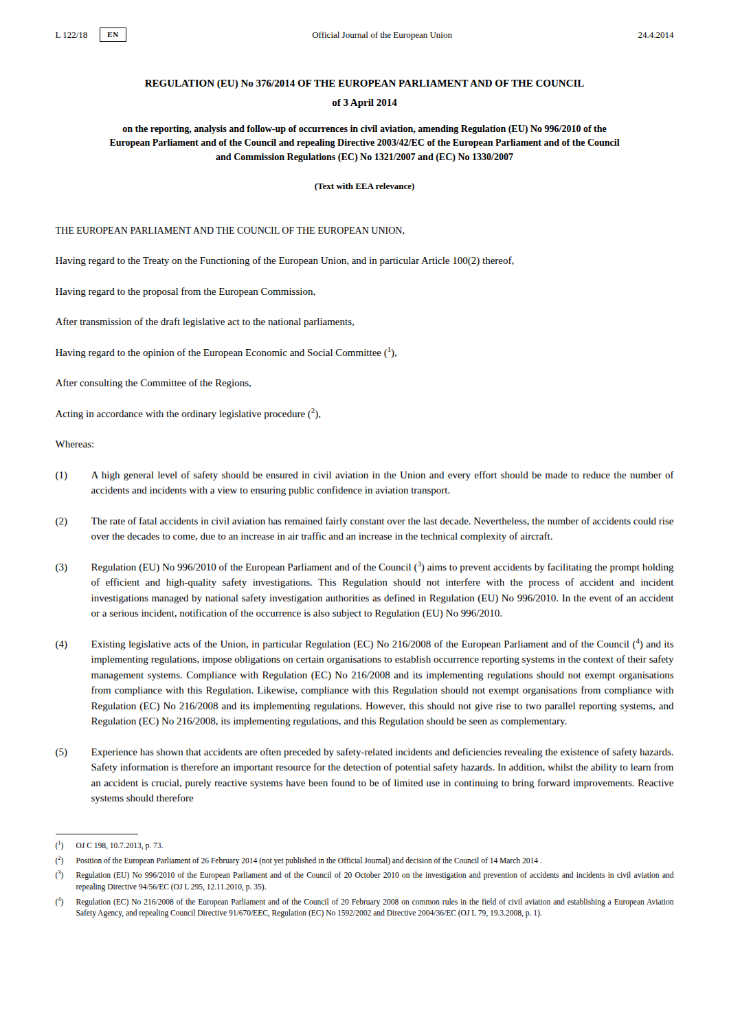L 122/18 EN
Official Journal of the European Union
24.4.2014
REGULATION (EU) No 376/2014 OF THE EUROPEAN PARLIAMENT AND OF THE COUNCIL
of 3 April 2014
on the reporting, analysis and follow-up of occurrences in civil aviation, amending Regulation (EU) No 996/2010 of the European Parliament and of the Council and repealing Directive 2003/42/EC of the European Parliament and of the Council and Commission Regulations (EC) No 1321/2007 and (EC) No 1330/2007
(Text with EEA relevance)
THE EUROPEAN PARLIAMENT AND THE COUNCIL OF THE EUROPEAN UNION,
Having regard to the Treaty on the Functioning of the European Union, and in particular Article 100(2) thereof,
Having regard to the proposal from the European Commission,
After transmission of the draft legislative act to the national parliaments,
Having regard to the opinion of the European Economic and Social Committee (1),
After consulting the Committee of the Regions,
Acting in accordance with the ordinary legislative procedure (2),
Whereas:
(1)
A high general level of safety should be ensured in civil aviation in the Union and every effort should be made to reduce the number of accidents and incidents with a view to ensuring public confidence in aviation transport.
(2)
The rate of fatal accidents in civil aviation has remained fairly constant over the last decade. Nevertheless, the number of accidents could rise over the decades to come, due to an increase in air traffic and an increase in the technical complexity of aircraft.
(3)
Regulation (EU) No 996/2010 of the European Parliament and of the Council (3) aims to prevent accidents by facilitating the prompt holding of efficient and high-quality safety investigations. This Regulation should not interfere with the process of accident and incident investigations managed by national safety investigation authorities as defined in Regulation (EU) No 996/2010. In the event of an accident or a serious incident, notification of the occurrence is also subject to Regulation (EU) No 996/2010.
(4)
Existing legislative acts of the Union, in particular Regulation (EC) No 216/2008 of the European Parliament and of the Council (4) and its implementing regulations, impose obligations on certain organisations to establish occurrence reporting systems in the context of their safety management systems. Compliance with Regulation (EC) No 216/2008 and its implementing regulations should not exempt organisations from compliance with this Regulation. Likewise, compliance with this Regulation should not exempt organisations from compliance with Regulation (EC) No 216/2008 and its implementing regulations. However, this should not give rise to two parallel reporting systems, and Regulation (EC) No 216/2008, its implementing regulations, and this Regulation should be seen as complementary.
(5)
Experience has shown that accidents are often preceded by safety-related incidents and deficiencies revealing the existence of safety hazards. Safety information is therefore an important resource for the detection of potential safety hazards. In addition, whilst the ability to learn from an accident is crucial, purely reactive systems have been found to be of limited use in continuing to bring forward improvements. Reactive systems should therefore
(1)
OJ C 198, 10.7.2013, p. 73.
(2)
Position of the European Parliament of 26 February 2014 (not yet published in the Official Journal) and decision of the Council of 14 March 2014 .
(3)
Regulation (EU) No 996/2010 of the European Parliament and of the Council of 20 October 2010 on the investigation and prevention of accidents and incidents in civil aviation and repealing Directive 94/56/EC (OJ L 295, 12.11.2010, p. 35).
(4)
Regulation (EC) No 216/2008 of the European Parliament and of the Council of 20 February 2008 on common rules in the field of civil aviation and establishing a European Aviation Safety Agency, and repealing Council Directive 91/670/EEC, Regulation (EC) No 1592/2002 and Directive 2004/36/EC (OJ L 79, 19.3.2008, p. 1).